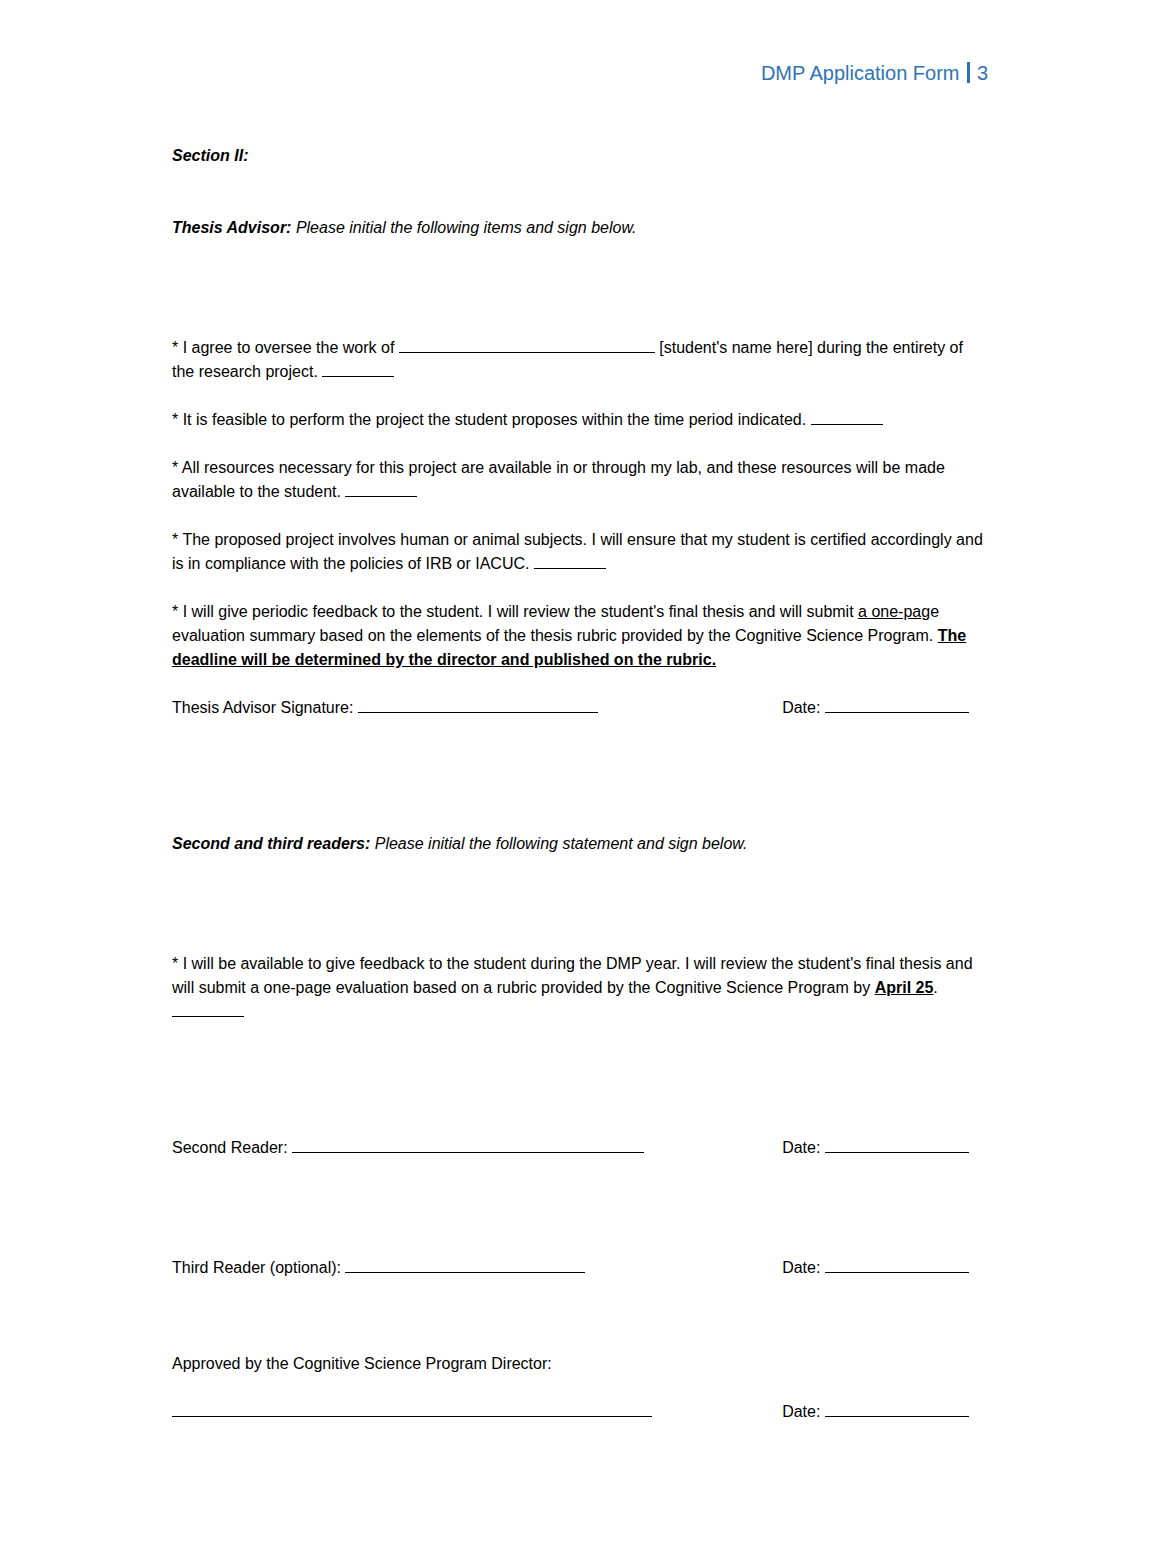DMP Application Form 3
Section II:
Thesis Advisor: Please initial the following items and sign below.
* I agree to oversee the work of [student's name here] during the entirety of the research project.
* It is feasible to perform the project the student proposes within the time period indicated.
* All resources necessary for this project are available in or through my lab, and these resources will be made available to the student.
* The proposed project involves human or animal subjects. I will ensure that my student is certified accordingly and is in compliance with the policies of IRB or IACUC.
* I will give periodic feedback to the student. I will review the student's final thesis and will submit a one-page evaluation summary based on the elements of the thesis rubric provided by the Cognitive Science Program. The deadline will be determined by the director and published on the rubric.
Thesis Advisor Signature: Date:
Second and third readers: Please initial the following statement and sign below.
* I will be available to give feedback to the student during the DMP year. I will review the student's final thesis and will submit a one-page evaluation based on a rubric provided by the Cognitive Science Program by April 25.
Second Reader: Date:
Third Reader (optional): Date:
Approved by the Cognitive Science Program Director:
Date: